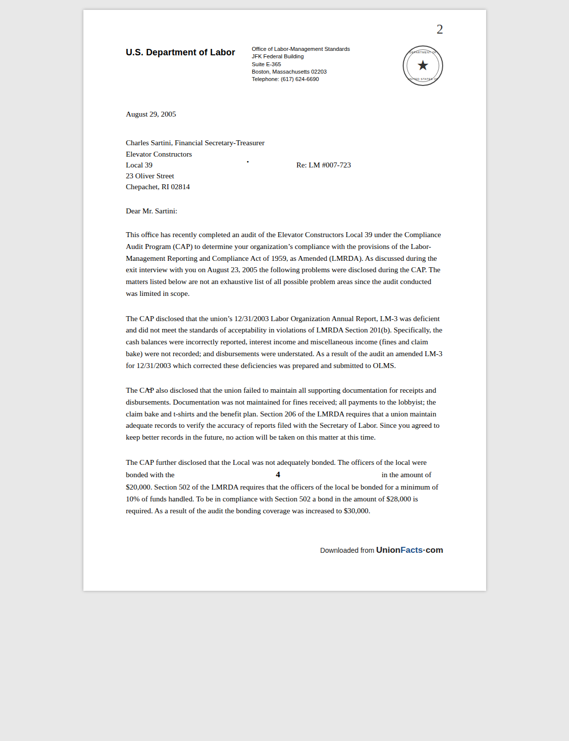2
U.S. Department of Labor
Office of Labor-Management Standards
JFK Federal Building
Suite E-365
Boston, Massachusetts 02203
Telephone: (617) 624-6690
DEPARTMENT OF
★
UNITED STATES OF
August 29, 2005
Charles Sartini, Financial Secretary-Treasurer
Elevator Constructors
Local 39
23 Oliver Street
Chepachet, RI 02814 • Re: LM #007-723
Dear Mr. Sartini:
–
This office has recently completed an audit of the Elevator Constructors Local 39 under the Compliance Audit Program (CAP) to determine your organization’s compliance with the provisions of the Labor-Management Reporting and Compliance Act of 1959, as Amended (LMRDA). As discussed during the exit interview with you on August 23, 2005 the following problems were disclosed during the CAP. The matters listed below are not an exhaustive list of all possible problem areas since the audit conducted was limited in scope.
The CAP disclosed that the union’s 12/31/2003 Labor Organization Annual Report, LM-3 was deficient and did not meet the standards of acceptability in violations of LMRDA Section 201(b). Specifically, the cash balances were incorrectly reported, interest income and miscellaneous income (fines and claim bake) were not recorded; and disbursements were understated. As a result of the audit an amended LM-3 for 12/31/2003 which corrected these deficiencies was prepared and submitted to OLMS.
–
The CAP also disclosed that the union failed to maintain all supporting documentation for receipts and disbursements. Documentation was not maintained for fines received; all payments to the lobbyist; the claim bake and t-shirts and the benefit plan. Section 206 of the LMRDA requires that a union maintain adequate records to verify the accuracy of reports filed with the Secretary of Labor. Since you agreed to keep better records in the future, no action will be taken on this matter at this time.
The CAP further disclosed that the Local was not adequately bonded. The officers of the local were bonded with the 4 in the amount of $20,000. Section 502 of the LMRDA requires that the officers of the local be bonded for a minimum of 10% of funds handled. To be in compliance with Section 502 a bond in the amount of $28,000 is required. As a result of the audit the bonding coverage was increased to $30,000.
Downloaded from UnionFacts·com